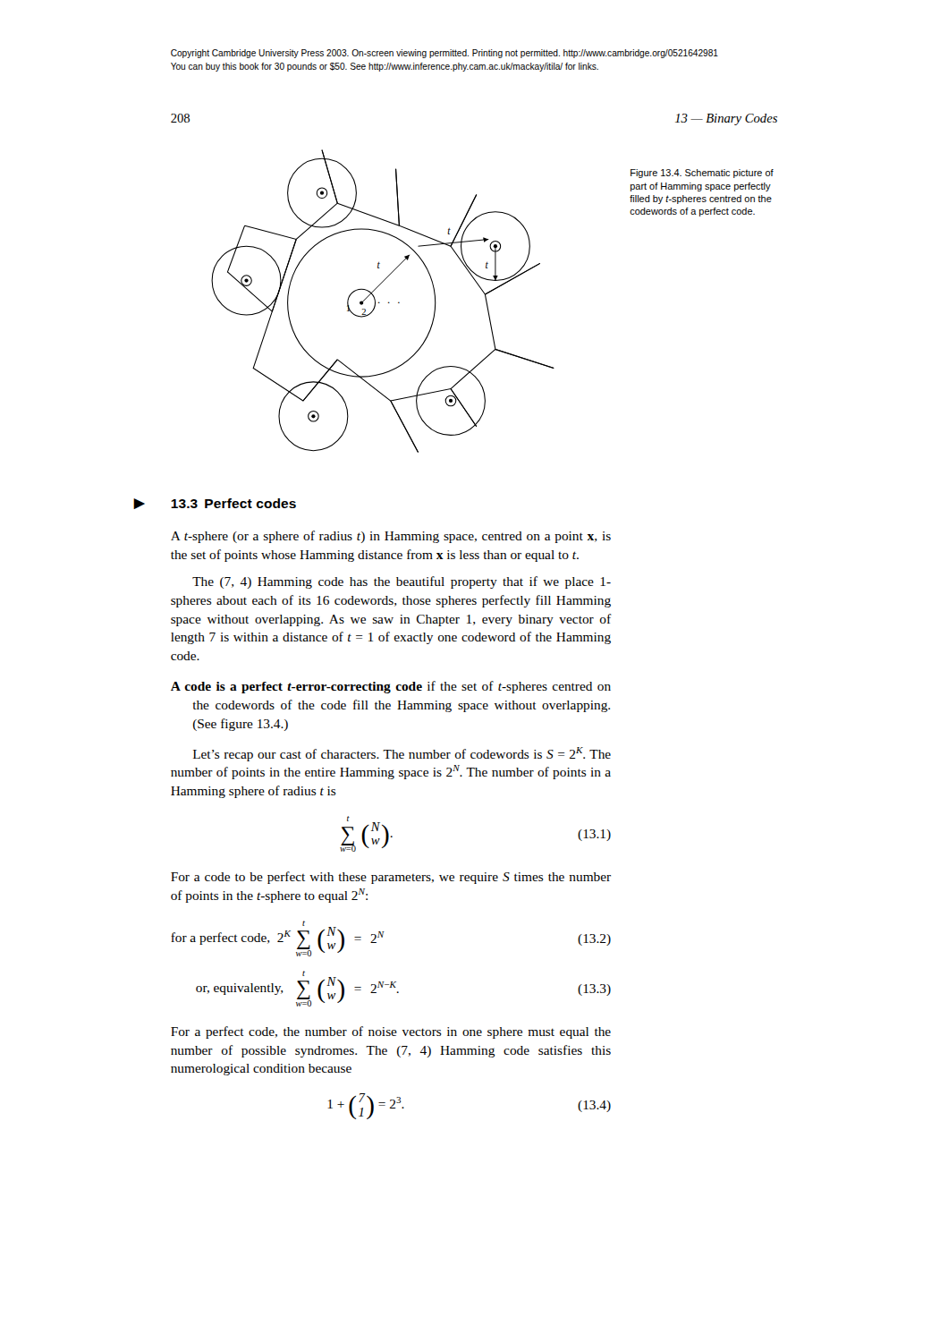Copyright Cambridge University Press 2003. On-screen viewing permitted. Printing not permitted. http://www.cambridge.org/0521642981
You can buy this book for 30 pounds or $50. See http://www.inference.phy.cam.ac.uk/mackay/itila/ for links.
208 13 — Binary Codes
t t t 1 2 · · ·
▶13.3 Perfect codes
A t-sphere (or a sphere of radius t) in Hamming space, centred on a point x, is the set of points whose Hamming distance from x is less than or equal to t.
The (7, 4) Hamming code has the beautiful property that if we place 1-spheres about each of its 16 codewords, those spheres perfectly fill Hamming space without overlapping. As we saw in Chapter 1, every binary vector of length 7 is within a distance of t = 1 of exactly one codeword of the Hamming code.
A code is a perfect t-error-correcting code if the set of t-spheres centred on the codewords of the code fill the Hamming space without overlapping. (See figure 13.4.)
Let’s recap our cast of characters. The number of codewords is S = 2K. The number of points in the entire Hamming space is 2N. The number of points in a Hamming sphere of radius t is
t ∑ w=0 ( Nw ) .
(13.1)
For a code to be perfect with these parameters, we require S times the number of points in the t-sphere to equal 2N:
for a perfect code, 2K t ∑ w=0 ( Nw )
=
2N
(13.2)
or, equivalently, t ∑ w=0 ( Nw )
=
2N−K.
(13.3)
For a perfect code, the number of noise vectors in one sphere must equal the number of possible syndromes. The (7, 4) Hamming code satisfies this numerological condition because
1 + ( 71 ) = 23.
(13.4)
Figure 13.4. Schematic picture of part of Hamming space perfectly filled by t-spheres centred on the codewords of a perfect code.